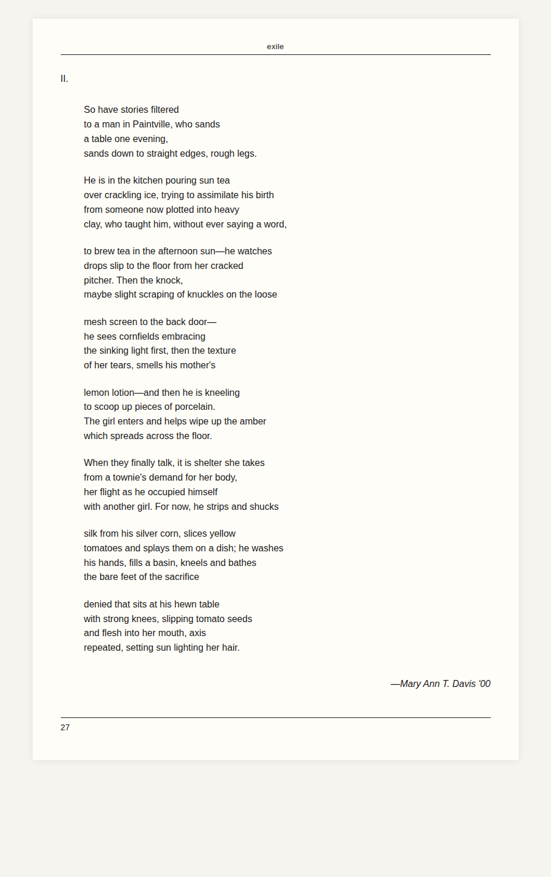exile
II.
So have stories filtered
to a man in Paintville, who sands
a table one evening,
sands down to straight edges, rough legs.
He is in the kitchen pouring sun tea
over crackling ice, trying to assimilate his birth
from someone now plotted into heavy
clay, who taught him, without ever saying a word,
to brew tea in the afternoon sun—he watches
drops slip to the floor from her cracked
pitcher. Then the knock,
maybe slight scraping of knuckles on the loose
mesh screen to the back door—
he sees cornfields embracing
the sinking light first, then the texture
of her tears, smells his mother's
lemon lotion—and then he is kneeling
to scoop up pieces of porcelain.
The girl enters and helps wipe up the amber
which spreads across the floor.
When they finally talk, it is shelter she takes
from a townie's demand for her body,
her flight as he occupied himself
with another girl. For now, he strips and shucks
silk from his silver corn, slices yellow
tomatoes and splays them on a dish; he washes
his hands, fills a basin, kneels and bathes
the bare feet of the sacrifice
denied that sits at his hewn table
with strong knees, slipping tomato seeds
and flesh into her mouth, axis
repeated, setting sun lighting her hair.
—Mary Ann T. Davis '00
27